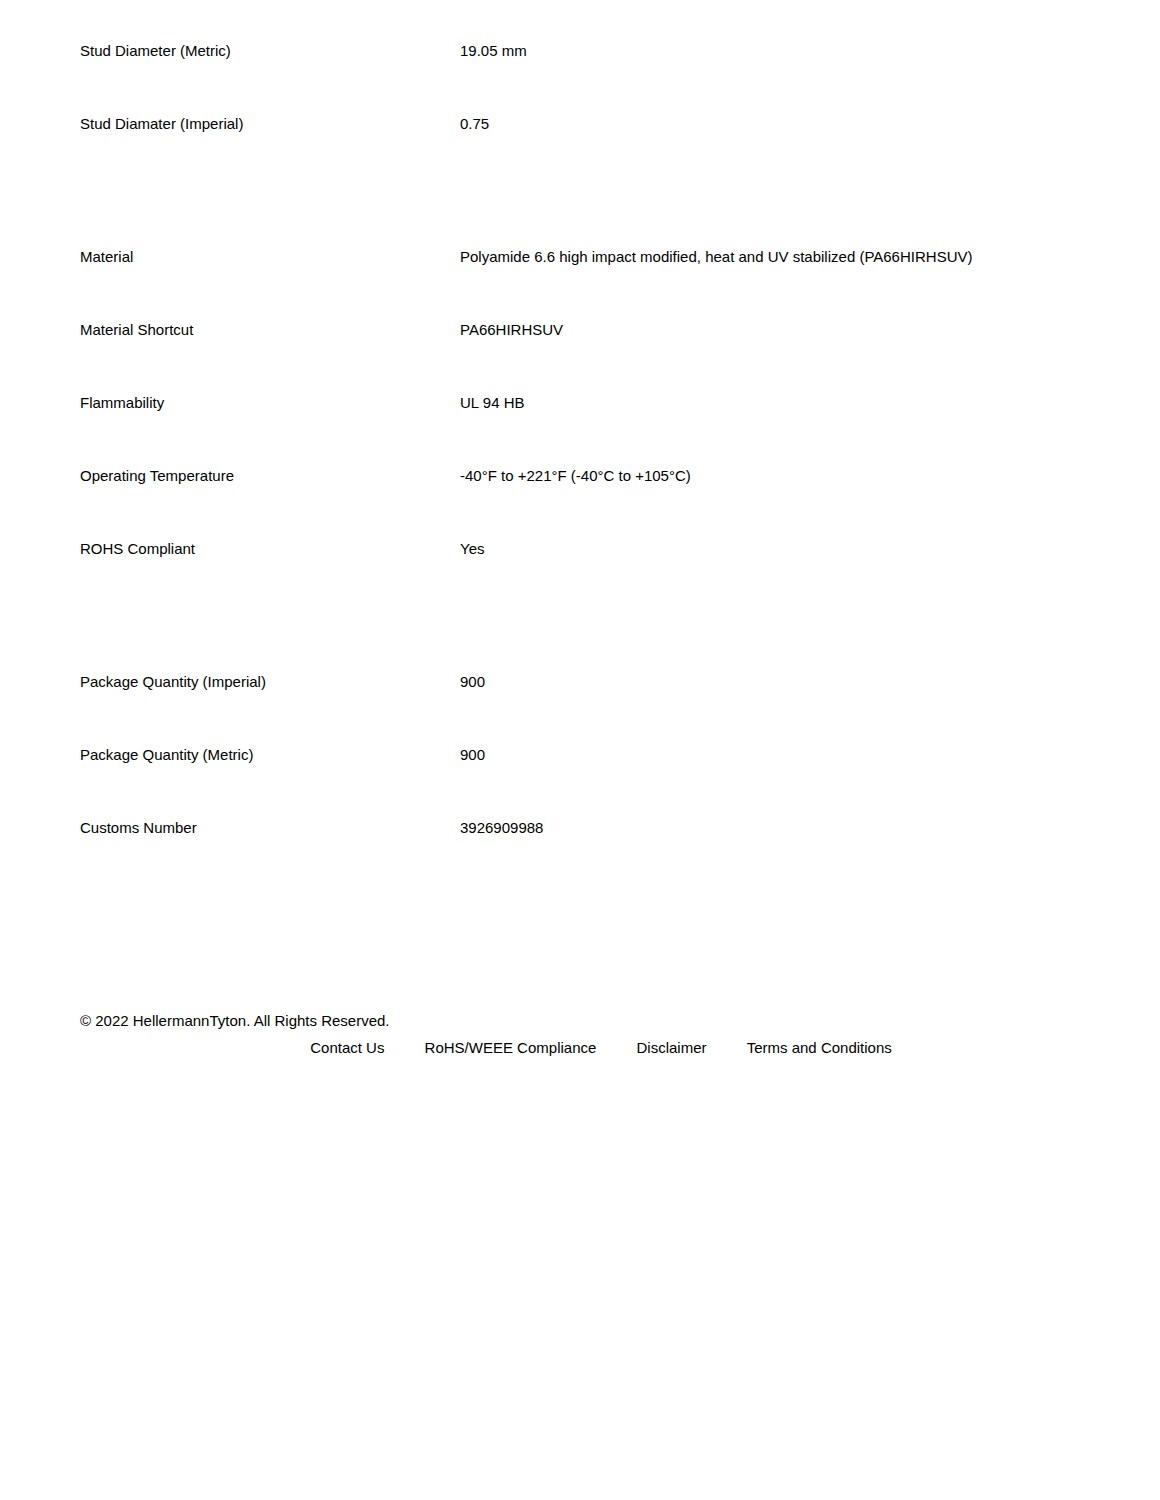| Stud Diameter (Metric) | 19.05 mm |
| Stud Diamater (Imperial) | 0.75 |
| Material | Polyamide 6.6 high impact modified, heat and UV stabilized (PA66HIRHSUV) |
| Material Shortcut | PA66HIRHSUV |
| Flammability | UL 94 HB |
| Operating Temperature | -40°F to +221°F (-40°C to +105°C) |
| ROHS Compliant | Yes |
| Package Quantity (Imperial) | 900 |
| Package Quantity (Metric) | 900 |
| Customs Number | 3926909988 |
© 2022 HellermannTyton. All Rights Reserved.
Contact Us RoHS/WEEE Compliance Disclaimer Terms and Conditions